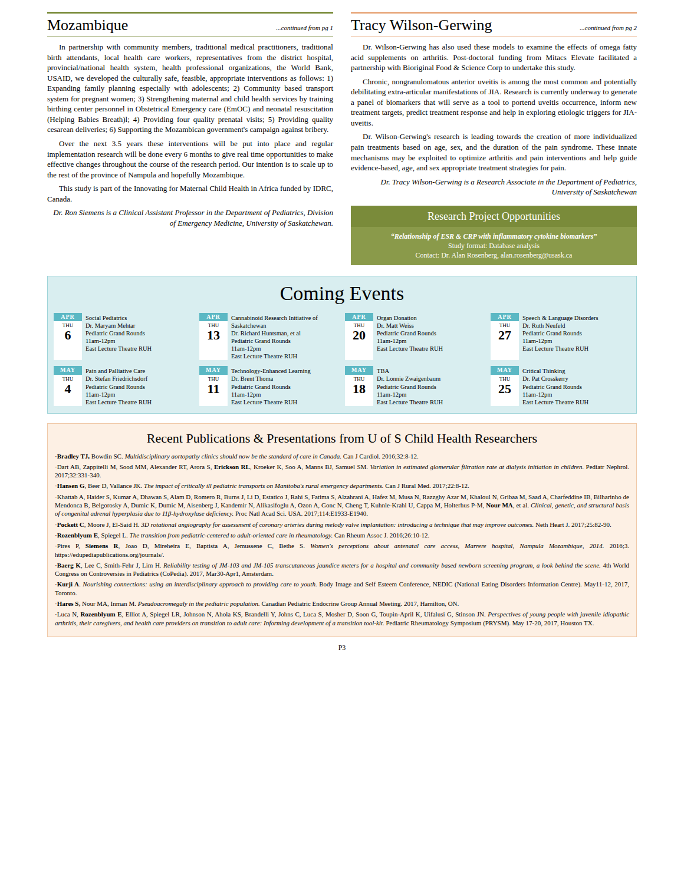Mozambique
...continued from pg 1
In partnership with community members, traditional medical practitioners, traditional birth attendants, local health care workers, representatives from the district hospital, provincial/national health system, health professional organizations, the World Bank, USAID, we developed the culturally safe, feasible, appropriate interventions as follows: 1) Expanding family planning especially with adolescents; 2) Community based transport system for pregnant women; 3) Strengthening maternal and child health services by training birthing center personnel in Obstetrical Emergency care (EmOC) and neonatal resuscitation (Helping Babies Breath)l; 4) Providing four quality prenatal visits; 5) Providing quality cesarean deliveries; 6) Supporting the Mozambican government's campaign against bribery.
Over the next 3.5 years these interventions will be put into place and regular implementation research will be done every 6 months to give real time opportunities to make effective changes throughout the course of the research period. Our intention is to scale up to the rest of the province of Nampula and hopefully Mozambique.
This study is part of the Innovating for Maternal Child Health in Africa funded by IDRC, Canada.
Dr. Ron Siemens is a Clinical Assistant Professor in the Department of Pediatrics, Division of Emergency Medicine, University of Saskatchewan.
Tracy Wilson-Gerwing
...continued from pg 2
Dr. Wilson-Gerwing has also used these models to examine the effects of omega fatty acid supplements on arthritis. Post-doctoral funding from Mitacs Elevate facilitated a partnership with Bioriginal Food & Science Corp to undertake this study.
Chronic, nongranulomatous anterior uveitis is among the most common and potentially debilitating extra-articular manifestations of JIA. Research is currently underway to generate a panel of biomarkers that will serve as a tool to portend uveitis occurrence, inform new treatment targets, predict treatment response and help in exploring etiologic triggers for JIA-uveitis.
Dr. Wilson-Gerwing's research is leading towards the creation of more individualized pain treatments based on age, sex, and the duration of the pain syndrome. These innate mechanisms may be exploited to optimize arthritis and pain interventions and help guide evidence-based, age, and sex appropriate treatment strategies for pain.
Dr. Tracy Wilson-Gerwing is a Research Associate in the Department of Pediatrics, University of Saskatchewan
Research Project Opportunities
“Relationship of ESR & CRP with inflammatory cytokine biomarkers”
Study format: Database analysis
Contact: Dr. Alan Rosenberg, alan.rosenberg@usask.ca
Coming Events
APR
THU
6
Social Pediatrics
Dr. Maryam Mehtar
Pediatric Grand Rounds
11am-12pm
East Lecture Theatre RUH
APR
THU
13
Cannabinoid Research Initiative of Saskatchewan
Dr. Richard Huntsman, et al
Pediatric Grand Rounds
11am-12pm
East Lecture Theatre RUH
APR
THU
20
Organ Donation
Dr. Matt Weiss
Pediatric Grand Rounds
11am-12pm
East Lecture Theatre RUH
APR
THU
27
Speech & Language Disorders
Dr. Ruth Neufeld
Pediatric Grand Rounds
11am-12pm
East Lecture Theatre RUH
MAY
THU
4
Pain and Palliative Care
Dr. Stefan Friedrichsdorf
Pediatric Grand Rounds
11am-12pm
East Lecture Theatre RUH
MAY
THU
11
Technology-Enhanced Learning
Dr. Brent Thoma
Pediatric Grand Rounds
11am-12pm
East Lecture Theatre RUH
MAY
THU
18
TBA
Dr. Lonnie Zwaigenbaum
Pediatric Grand Rounds
11am-12pm
East Lecture Theatre RUH
MAY
THU
25
Critical Thinking
Dr. Pat Crosskerry
Pediatric Grand Rounds
11am-12pm
East Lecture Theatre RUH
Recent Publications & Presentations from U of S Child Health Researchers
Bradley TJ, Bowdin SC. Multidisciplinary aortopathy clinics should now be the standard of care in Canada. Can J Cardiol. 2016;32:8-12.
Dart AB, Zappitelli M, Sood MM, Alexander RT, Arora S, Erickson RL, Kroeker K, Soo A, Manns BJ, Samuel SM. Variation in estimated glomerular filtration rate at dialysis initiation in children. Pediatr Nephrol. 2017;32:331-340.
Hansen G, Beer D, Vallance JK. The impact of critically ill pediatric transports on Manitoba's rural emergency departments. Can J Rural Med. 2017;22:8-12.
Khattab A, Haider S, Kumar A, Dhawan S, Alam D, Romero R, Burns J, Li D, Estatico J, Rahi S, Fatima S, Alzahrani A, Hafez M, Musa N, Razzghy Azar M, Khaloul N, Gribaa M, Saad A, Charfeddine IB, Bilharinho de Mendonca B, Belgorosky A, Dumic K, Dumic M, Aisenberg J, Kandemir N, Alikasifoglu A, Ozon A, Gonc N, Cheng T, Kuhnle-Krahl U, Cappa M, Holterhus P-M, Nour MA, et al. Clinical, genetic, and structural basis of congenital adrenal hyperplasia due to 11β-hydroxylase deficiency. Proc Natl Acad Sci. USA. 2017;114:E1933-E1940.
Pockett C, Moore J, El-Said H. 3D rotational angiography for assessment of coronary arteries during melody valve implantation: introducing a technique that may improve outcomes. Neth Heart J. 2017;25:82-90.
Rozenblyum E, Spiegel L. The transition from pediatric-centered to adult-oriented care in rheumatology. Can Rheum Assoc J. 2016;26:10-12.
Pires P, Siemens R, Joao D, Mireheira E, Baptista A, Jemussene C, Bethe S. Women's perceptions about antenatal care access, Marrere hospital, Nampula Mozambique, 2014. 2016;3. https://edupediapublications.org/journals/.
Baerg K, Lee C, Smith-Fehr J, Lim H. Reliability testing of JM-103 and JM-105 transcutaneous jaundice meters for a hospital and community based newborn screening program, a look behind the scene. 4th World Congress on Controversies in Pediatrics (CoPedia). 2017, Mar30-Apr1, Amsterdam.
Kurji A. Nourishing connections: using an interdisciplinary approach to providing care to youth. Body Image and Self Esteem Conference, NEDIC (National Eating Disorders Information Centre). May11-12, 2017, Toronto.
Hares S, Nour MA, Inman M. Pseudoacromegaly in the pediatric population. Canadian Pediatric Endocrine Group Annual Meeting. 2017, Hamilton, ON.
Luca N, Rozenblyum E, Elliot A, Spiegel LR, Johnson N, Ahola KS, Brandelli Y, Johns C, Luca S, Mosher D, Soon G, Toupin-April K, Uifalusi G, Stinson JN. Perspectives of young people with juvenile idiopathic arthritis, their caregivers, and health care providers on transition to adult care: Informing development of a transition tool-kit. Pediatric Rheumatology Symposium (PRYSM). May 17-20, 2017, Houston TX.
P3